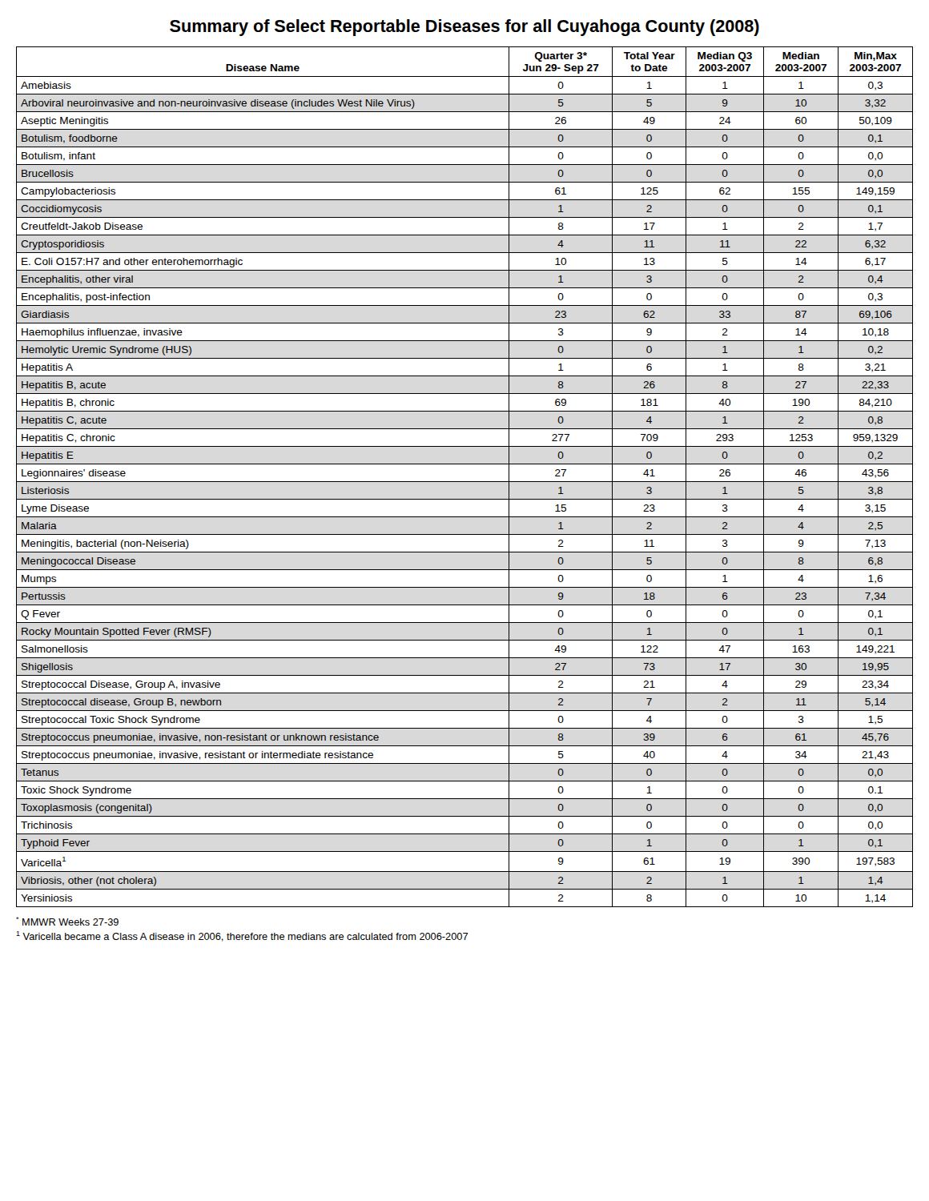Summary of Select Reportable Diseases for all Cuyahoga County (2008)
| Disease Name | Quarter 3* Jun 29- Sep 27 | Total Year to Date | Median Q3 2003-2007 | Median 2003-2007 | Min,Max 2003-2007 |
| --- | --- | --- | --- | --- | --- |
| Amebiasis | 0 | 1 | 1 | 1 | 0,3 |
| Arboviral neuroinvasive and non-neuroinvasive disease (includes West Nile Virus) | 5 | 5 | 9 | 10 | 3,32 |
| Aseptic Meningitis | 26 | 49 | 24 | 60 | 50,109 |
| Botulism, foodborne | 0 | 0 | 0 | 0 | 0,1 |
| Botulism, infant | 0 | 0 | 0 | 0 | 0,0 |
| Brucellosis | 0 | 0 | 0 | 0 | 0,0 |
| Campylobacteriosis | 61 | 125 | 62 | 155 | 149,159 |
| Coccidiomycosis | 1 | 2 | 0 | 0 | 0,1 |
| Creutfeldt-Jakob Disease | 8 | 17 | 1 | 2 | 1,7 |
| Cryptosporidiosis | 4 | 11 | 11 | 22 | 6,32 |
| E. Coli O157:H7 and other enterohemorrhagic | 10 | 13 | 5 | 14 | 6,17 |
| Encephalitis, other viral | 1 | 3 | 0 | 2 | 0,4 |
| Encephalitis, post-infection | 0 | 0 | 0 | 0 | 0,3 |
| Giardiasis | 23 | 62 | 33 | 87 | 69,106 |
| Haemophilus influenzae, invasive | 3 | 9 | 2 | 14 | 10,18 |
| Hemolytic Uremic Syndrome (HUS) | 0 | 0 | 1 | 1 | 0,2 |
| Hepatitis A | 1 | 6 | 1 | 8 | 3,21 |
| Hepatitis B, acute | 8 | 26 | 8 | 27 | 22,33 |
| Hepatitis B, chronic | 69 | 181 | 40 | 190 | 84,210 |
| Hepatitis C, acute | 0 | 4 | 1 | 2 | 0,8 |
| Hepatitis C, chronic | 277 | 709 | 293 | 1253 | 959,1329 |
| Hepatitis E | 0 | 0 | 0 | 0 | 0,2 |
| Legionnaires' disease | 27 | 41 | 26 | 46 | 43,56 |
| Listeriosis | 1 | 3 | 1 | 5 | 3,8 |
| Lyme Disease | 15 | 23 | 3 | 4 | 3,15 |
| Malaria | 1 | 2 | 2 | 4 | 2,5 |
| Meningitis, bacterial (non-Neiseria) | 2 | 11 | 3 | 9 | 7,13 |
| Meningococcal Disease | 0 | 5 | 0 | 8 | 6,8 |
| Mumps | 0 | 0 | 1 | 4 | 1,6 |
| Pertussis | 9 | 18 | 6 | 23 | 7,34 |
| Q Fever | 0 | 0 | 0 | 0 | 0,1 |
| Rocky Mountain Spotted Fever (RMSF) | 0 | 1 | 0 | 1 | 0,1 |
| Salmonellosis | 49 | 122 | 47 | 163 | 149,221 |
| Shigellosis | 27 | 73 | 17 | 30 | 19,95 |
| Streptococcal Disease, Group A, invasive | 2 | 21 | 4 | 29 | 23,34 |
| Streptococcal disease, Group B, newborn | 2 | 7 | 2 | 11 | 5,14 |
| Streptococcal Toxic Shock Syndrome | 0 | 4 | 0 | 3 | 1,5 |
| Streptococcus pneumoniae, invasive, non-resistant or unknown resistance | 8 | 39 | 6 | 61 | 45,76 |
| Streptococcus pneumoniae, invasive, resistant or intermediate resistance | 5 | 40 | 4 | 34 | 21,43 |
| Tetanus | 0 | 0 | 0 | 0 | 0,0 |
| Toxic Shock Syndrome | 0 | 1 | 0 | 0 | 0.1 |
| Toxoplasmosis (congenital) | 0 | 0 | 0 | 0 | 0,0 |
| Trichinosis | 0 | 0 | 0 | 0 | 0,0 |
| Typhoid Fever | 0 | 1 | 0 | 1 | 0,1 |
| Varicella 1 | 9 | 61 | 19 | 390 | 197,583 |
| Vibriosis, other (not cholera) | 2 | 2 | 1 | 1 | 1,4 |
| Yersiniosis | 2 | 8 | 0 | 10 | 1,14 |
* MMWR Weeks 27-39
1 Varicella became a Class A disease in 2006, therefore the medians are calculated from 2006-2007